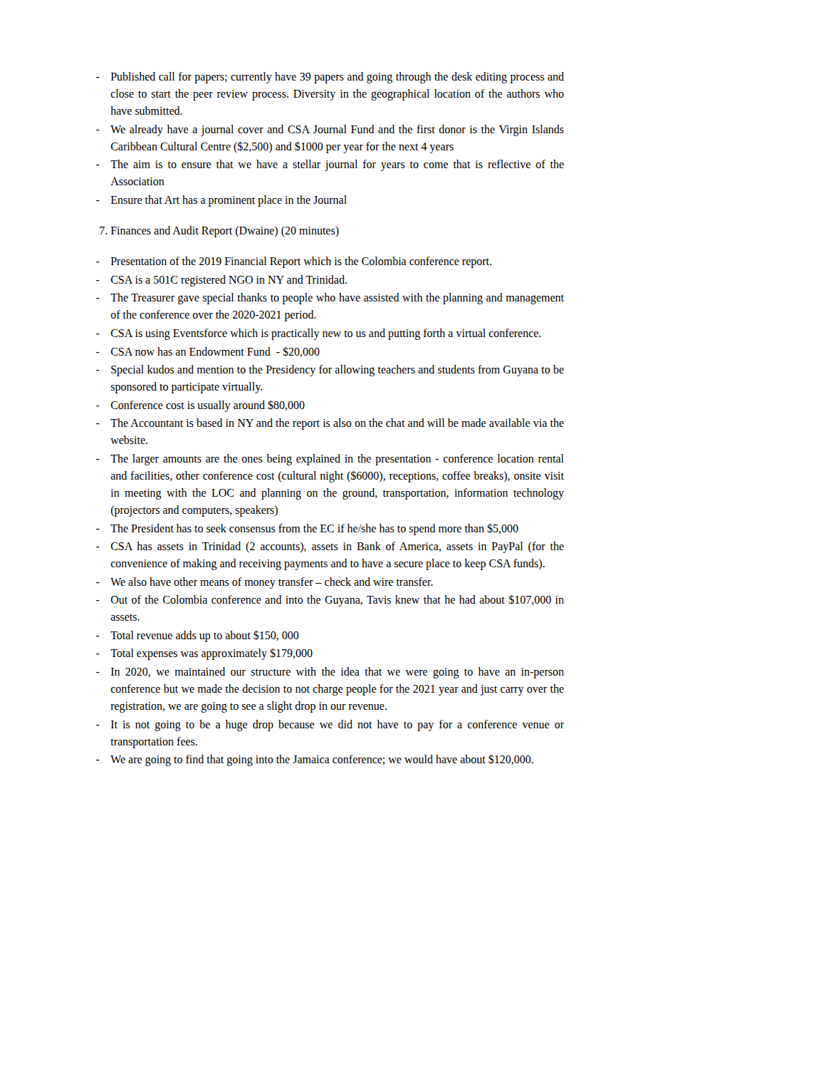Published call for papers; currently have 39 papers and going through the desk editing process and close to start the peer review process. Diversity in the geographical location of the authors who have submitted.
We already have a journal cover and CSA Journal Fund and the first donor is the Virgin Islands Caribbean Cultural Centre ($2,500) and $1000 per year for the next 4 years
The aim is to ensure that we have a stellar journal for years to come that is reflective of the Association
Ensure that Art has a prominent place in the Journal
Finances and Audit Report (Dwaine) (20 minutes)
Presentation of the 2019 Financial Report which is the Colombia conference report.
CSA is a 501C registered NGO in NY and Trinidad.
The Treasurer gave special thanks to people who have assisted with the planning and management of the conference over the 2020-2021 period.
CSA is using Eventsforce which is practically new to us and putting forth a virtual conference.
CSA now has an Endowment Fund - $20,000
Special kudos and mention to the Presidency for allowing teachers and students from Guyana to be sponsored to participate virtually.
Conference cost is usually around $80,000
The Accountant is based in NY and the report is also on the chat and will be made available via the website.
The larger amounts are the ones being explained in the presentation - conference location rental and facilities, other conference cost (cultural night ($6000), receptions, coffee breaks), onsite visit in meeting with the LOC and planning on the ground, transportation, information technology (projectors and computers, speakers)
The President has to seek consensus from the EC if he/she has to spend more than $5,000
CSA has assets in Trinidad (2 accounts), assets in Bank of America, assets in PayPal (for the convenience of making and receiving payments and to have a secure place to keep CSA funds).
We also have other means of money transfer – check and wire transfer.
Out of the Colombia conference and into the Guyana, Tavis knew that he had about $107,000 in assets.
Total revenue adds up to about $150, 000
Total expenses was approximately $179,000
In 2020, we maintained our structure with the idea that we were going to have an in-person conference but we made the decision to not charge people for the 2021 year and just carry over the registration, we are going to see a slight drop in our revenue.
It is not going to be a huge drop because we did not have to pay for a conference venue or transportation fees.
We are going to find that going into the Jamaica conference; we would have about $120,000.